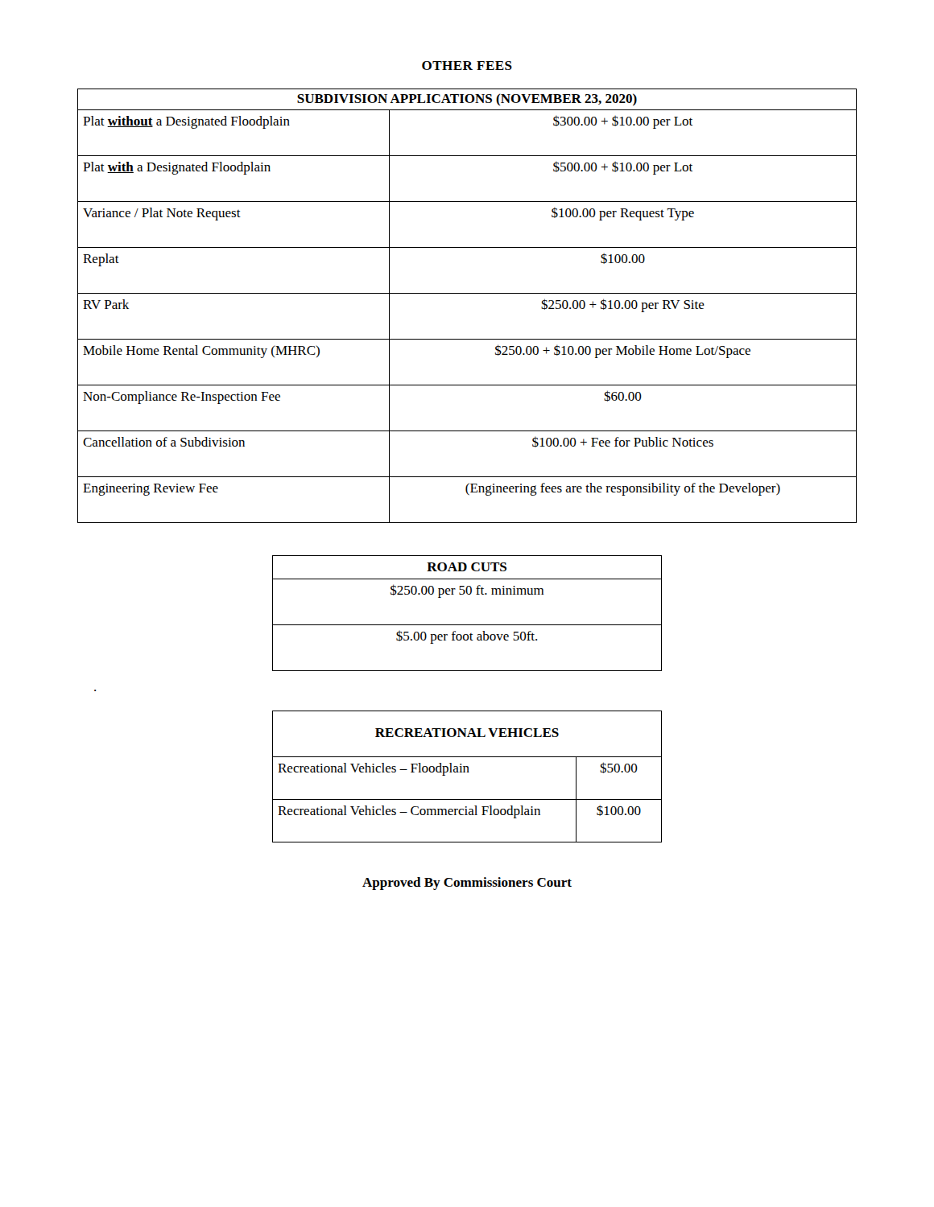OTHER FEES
| SUBDIVISION APPLICATIONS (NOVEMBER 23, 2020) |
| --- |
| Plat without a Designated Floodplain | $300.00 + $10.00 per Lot |
| Plat with a Designated Floodplain | $500.00 + $10.00 per Lot |
| Variance / Plat Note Request | $100.00 per Request Type |
| Replat | $100.00 |
| RV Park | $250.00 + $10.00 per RV Site |
| Mobile Home Rental Community (MHRC) | $250.00 + $10.00 per Mobile Home Lot/Space |
| Non-Compliance Re-Inspection Fee | $60.00 |
| Cancellation of a Subdivision | $100.00 + Fee for Public Notices |
| Engineering Review Fee | (Engineering fees are the responsibility of the Developer) |
| ROAD CUTS |
| --- |
| $250.00 per 50 ft. minimum |
| $5.00 per foot above 50ft. |
.
| RECREATIONAL VEHICLES |
| --- |
| Recreational Vehicles – Floodplain | $50.00 |
| Recreational Vehicles – Commercial Floodplain | $100.00 |
Approved By Commissioners Court